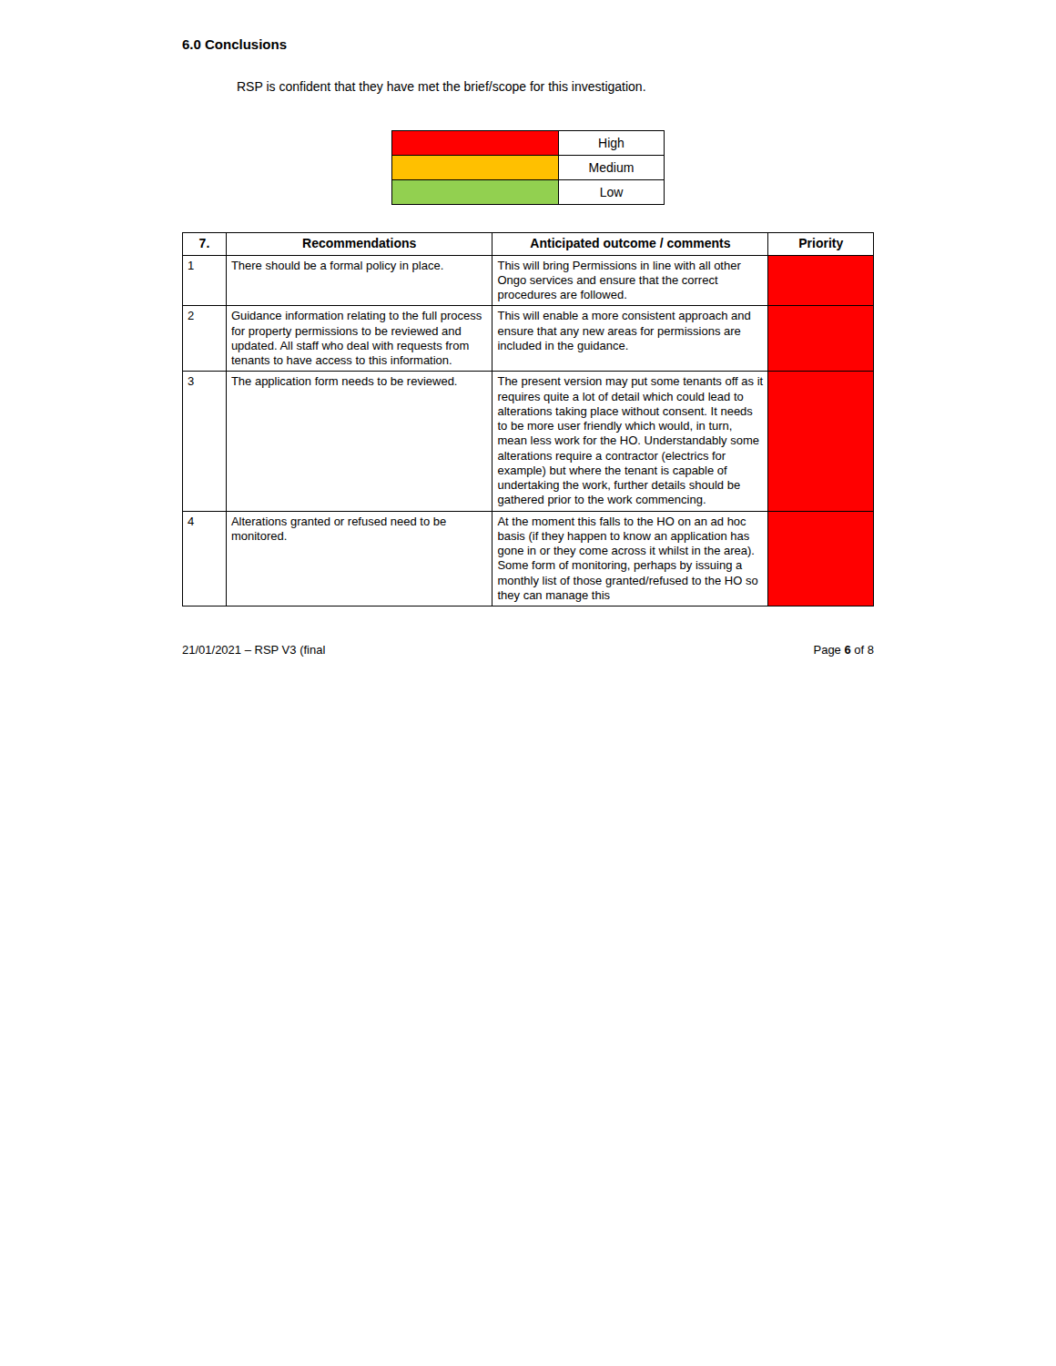6.0 Conclusions
RSP is confident that they have met the brief/scope for this investigation.
| | High |
| | Medium |
| | Low |
| 7. | Recommendations | Anticipated outcome / comments | Priority |
| --- | --- | --- | --- |
| 1 | There should be a formal policy in place. | This will bring Permissions in line with all other Ongo services and ensure that the correct procedures are followed. | |
| 2 | Guidance information relating to the full process for property permissions to be reviewed and updated. All staff who deal with requests from tenants to have access to this information. | This will enable a more consistent approach and ensure that any new areas for permissions are included in the guidance. | |
| 3 | The application form needs to be reviewed. | The present version may put some tenants off as it requires quite a lot of detail which could lead to alterations taking place without consent. It needs to be more user friendly which would, in turn, mean less work for the HO. Understandably some alterations require a contractor (electrics for example) but where the tenant is capable of undertaking the work, further details should be gathered prior to the work commencing. | |
| 4 | Alterations granted or refused need to be monitored. | At the moment this falls to the HO on an ad hoc basis (if they happen to know an application has gone in or they come across it whilst in the area). Some form of monitoring, perhaps by issuing a monthly list of those granted/refused to the HO so they can manage this | |
21/01/2021 – RSP V3 (final
Page 6 of 8